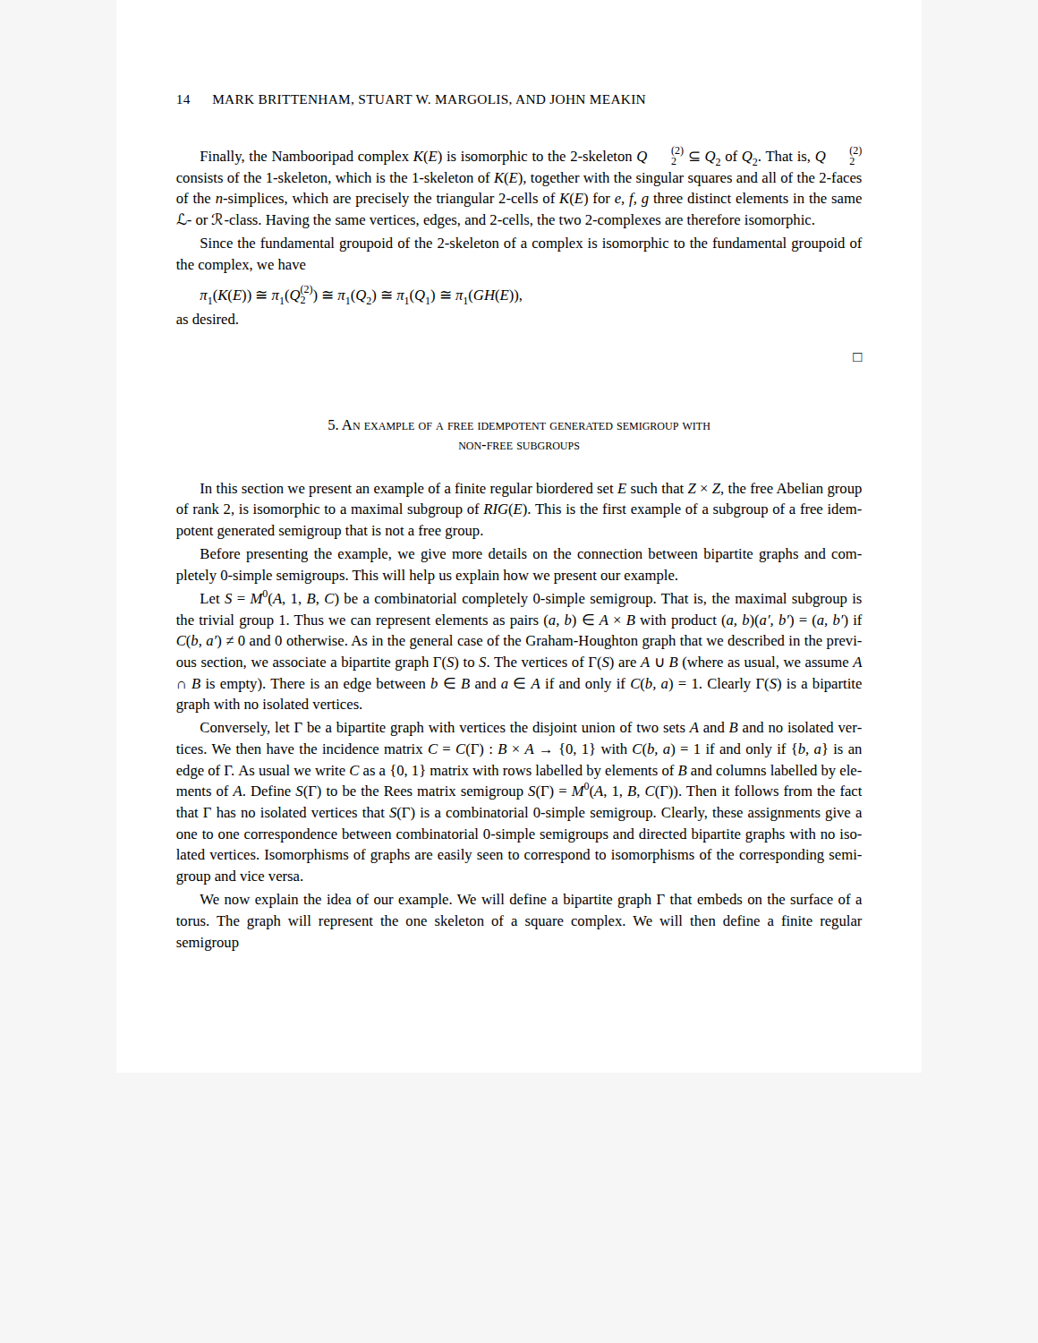14 MARK BRITTENHAM, STUART W. MARGOLIS, AND JOHN MEAKIN
Finally, the Nambooripad complex K(E) is isomorphic to the 2-skeleton Q(2) 2 ⊆ Q2 of Q2. That is, Q(2) 2 consists of the 1-skeleton, which is the 1-skeleton of K(E), together with the singular squares and all of the 2-faces of the n-simplices, which are precisely the triangular 2-cells of K(E) for e, f, g three distinct elements in the same ℒ- or ℛ-class. Having the same vertices, edges, and 2-cells, the two 2-complexes are therefore isomorphic.
Since the fundamental groupoid of the 2-skeleton of a complex is isomorphic to the fundamental groupoid of the complex, we have
π1(K(E)) ≅ π1(Q(2) 2) ≅ π1(Q2) ≅ π1(Q1) ≅ π1(GH(E)),
as desired.
□
5. An example of a free idempotent generated semigroup with
non-free subgroups
In this section we present an example of a finite regular biordered set E such that Z × Z, the free Abelian group of rank 2, is isomorphic to a maximal subgroup of RIG(E). This is the first example of a subgroup of a free idempotent generated semigroup that is not a free group.
Before presenting the example, we give more details on the connection between bipartite graphs and completely 0-simple semigroups. This will help us explain how we present our example.
Let S = M0(A, 1, B, C) be a combinatorial completely 0-simple semigroup. That is, the maximal subgroup is the trivial group 1. Thus we can represent elements as pairs (a, b) ∈ A × B with product (a, b)(a′, b′) = (a, b′) if C(b, a′) ≠ 0 and 0 otherwise. As in the general case of the Graham-Houghton graph that we described in the previous section, we associate a bipartite graph Γ(S) to S. The vertices of Γ(S) are A ∪ B (where as usual, we assume A ∩ B is empty). There is an edge between b ∈ B and a ∈ A if and only if C(b, a) = 1. Clearly Γ(S) is a bipartite graph with no isolated vertices.
Conversely, let Γ be a bipartite graph with vertices the disjoint union of two sets A and B and no isolated vertices. We then have the incidence matrix C = C(Γ) : B × A → {0, 1} with C(b, a) = 1 if and only if {b, a} is an edge of Γ. As usual we write C as a {0, 1} matrix with rows labelled by elements of B and columns labelled by elements of A. Define S(Γ) to be the Rees matrix semigroup S(Γ) = M0(A, 1, B, C(Γ)). Then it follows from the fact that Γ has no isolated vertices that S(Γ) is a combinatorial 0-simple semigroup. Clearly, these assignments give a one to one correspondence between combinatorial 0-simple semigroups and directed bipartite graphs with no isolated vertices. Isomorphisms of graphs are easily seen to correspond to isomorphisms of the corresponding semigroup and vice versa.
We now explain the idea of our example. We will define a bipartite graph Γ that embeds on the surface of a torus. The graph will represent the one skeleton of a square complex. We will then define a finite regular semigroup